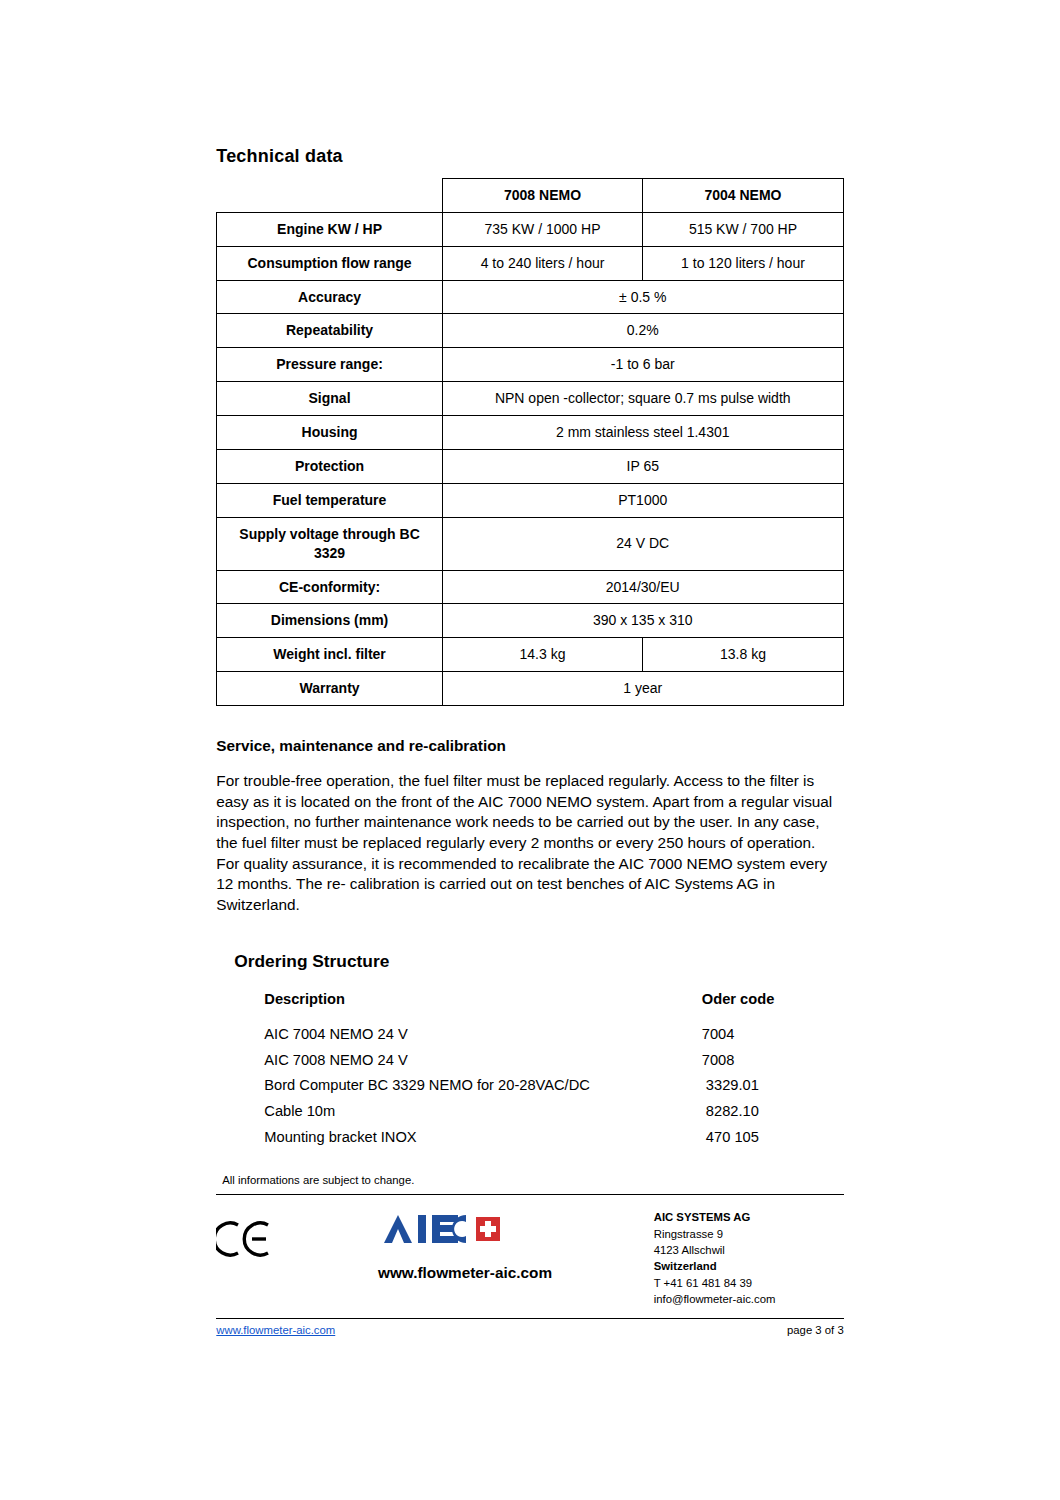Technical data
| | 7008 NEMO | 7004 NEMO |
| Engine KW / HP | 735 KW / 1000 HP | 515 KW / 700 HP |
| Consumption flow range | 4 to 240 liters / hour | 1 to 120 liters / hour |
| Accuracy | ± 0.5 % |
| Repeatability | 0.2% |
| Pressure range: | -1 to 6 bar |
| Signal | NPN open -collector; square 0.7 ms pulse width |
| Housing | 2 mm stainless steel 1.4301 |
| Protection | IP 65 |
| Fuel temperature | PT1000 |
| Supply voltage through BC 3329 | 24 V DC |
| CE-conformity: | 2014/30/EU |
| Dimensions (mm) | 390 x 135 x 310 |
| Weight incl. filter | 14.3 kg | 13.8 kg |
| Warranty | 1 year |
Service, maintenance and re-calibration
For trouble-free operation, the fuel filter must be replaced regularly. Access to the filter is easy as it is located on the front of the AIC 7000 NEMO system. Apart from a regular visual inspection, no further maintenance work needs to be carried out by the user. In any case, the fuel filter must be replaced regularly every 2 months or every 250 hours of operation.
For quality assurance, it is recommended to recalibrate the AIC 7000 NEMO system every 12 months. The re- calibration is carried out on test benches of AIC Systems AG in Switzerland.
Ordering Structure
| Description | Oder code |
| AIC 7004 NEMO 24 V | 7004 |
| AIC 7008 NEMO 24 V | 7008 |
| Bord Computer BC 3329 NEMO for 20-28VAC/DC | 3329.01 |
| Cable 10m | 8282.10 |
| Mounting bracket INOX | 470 105 |
All informations are subject to change.
www.flowmeter-aic.com
AIC SYSTEMS AG
Ringstrasse 9
4123 Allschwil
Switzerland
T +41 61 481 84 39
info@flowmeter-aic.com
www.flowmeter-aic.com
page 3 of 3